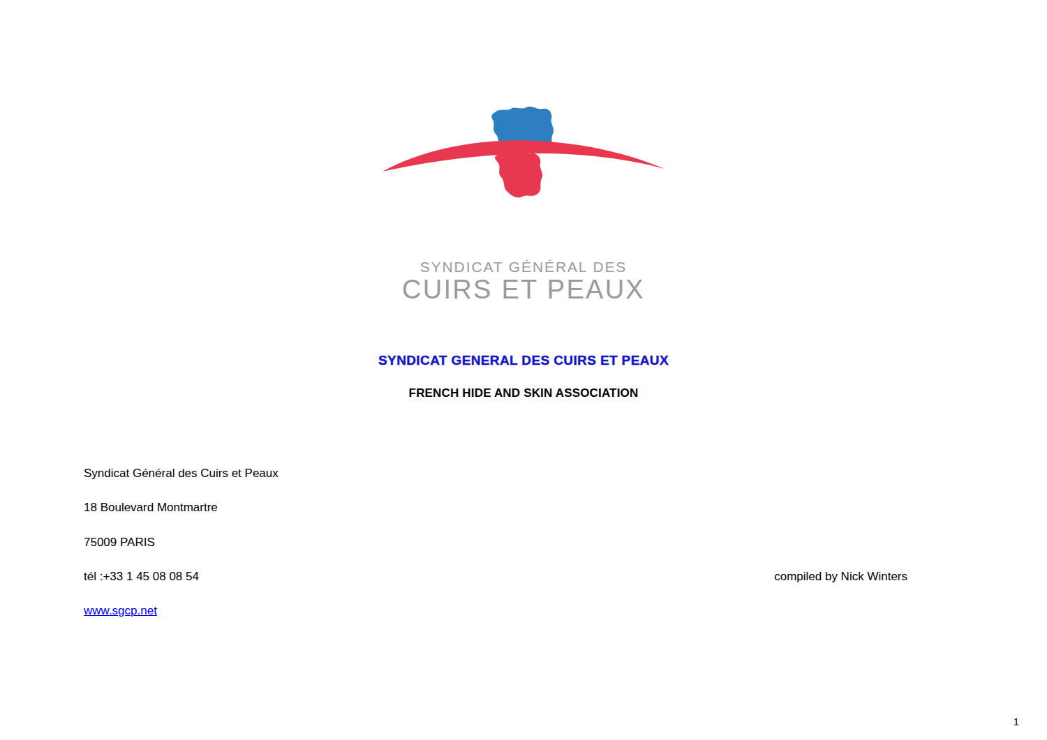SYNDICAT GÉNÉRAL DES
CUIRS ET PEAUX
SYNDICAT GENERAL DES CUIRS ET PEAUX
FRENCH HIDE AND SKIN ASSOCIATION
Syndicat Général des Cuirs et Peaux
18 Boulevard Montmartre
75009 PARIS
tél :+33 1 45 08 08 54
compiled by Nick Winters
www.sgcp.net
1